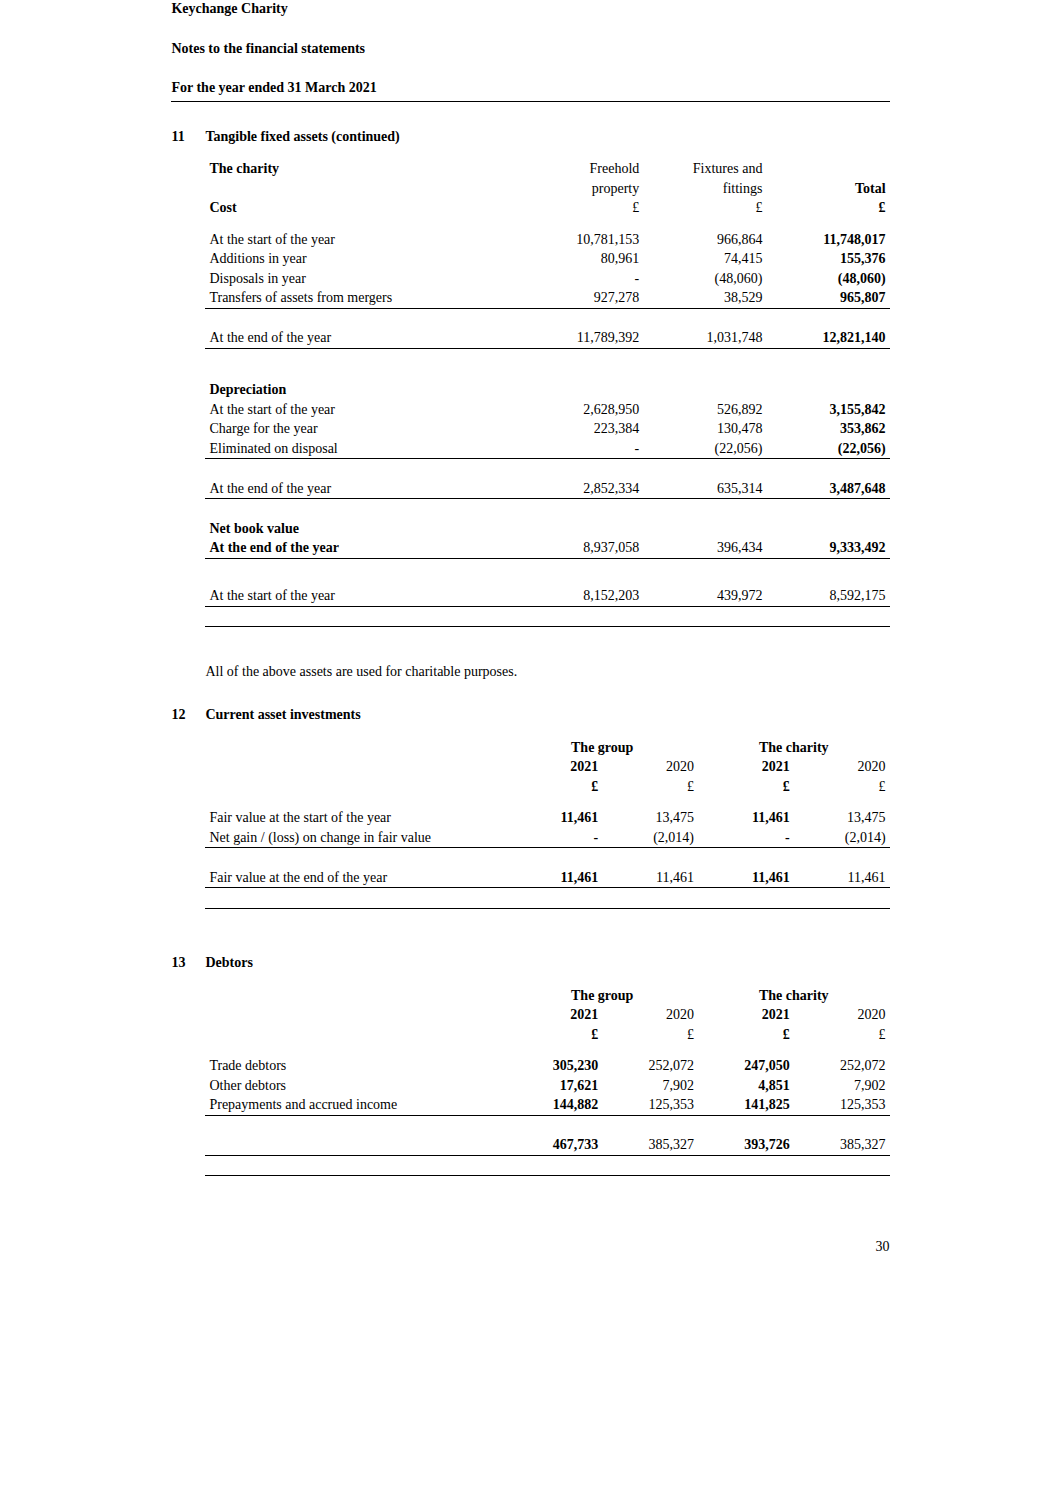Keychange Charity
Notes to the financial statements
For the year ended 31 March 2021
11 Tangible fixed assets (continued)
| The charity | Freehold | Fixtures and | |
| | property | fittings | Total |
| Cost | £ | £ | £ |
| At the start of the year | 10,781,153 | 966,864 | 11,748,017 |
| Additions in year | 80,961 | 74,415 | 155,376 |
| Disposals in year | - | (48,060) | (48,060) |
| Transfers of assets from mergers | 927,278 | 38,529 | 965,807 |
| At the end of the year | 11,789,392 | 1,031,748 | 12,821,140 |
| Depreciation | | | |
| At the start of the year | 2,628,950 | 526,892 | 3,155,842 |
| Charge for the year | 223,384 | 130,478 | 353,862 |
| Eliminated on disposal | - | (22,056) | (22,056) |
| At the end of the year | 2,852,334 | 635,314 | 3,487,648 |
| Net book value | | | |
| At the end of the year | 8,937,058 | 396,434 | 9,333,492 |
| At the start of the year | 8,152,203 | 439,972 | 8,592,175 |
All of the above assets are used for charitable purposes.
12 Current asset investments
| | The group | The charity |
| | 2021 | 2020 | 2021 | 2020 |
| | £ | £ | £ | £ |
| Fair value at the start of the year | 11,461 | 13,475 | 11,461 | 13,475 |
| Net gain / (loss) on change in fair value | - | (2,014) | - | (2,014) |
| Fair value at the end of the year | 11,461 | 11,461 | 11,461 | 11,461 |
13 Debtors
| | The group | The charity |
| | 2021 | 2020 | 2021 | 2020 |
| | £ | £ | £ | £ |
| Trade debtors | 305,230 | 252,072 | 247,050 | 252,072 |
| Other debtors | 17,621 | 7,902 | 4,851 | 7,902 |
| Prepayments and accrued income | 144,882 | 125,353 | 141,825 | 125,353 |
| | 467,733 | 385,327 | 393,726 | 385,327 |
30